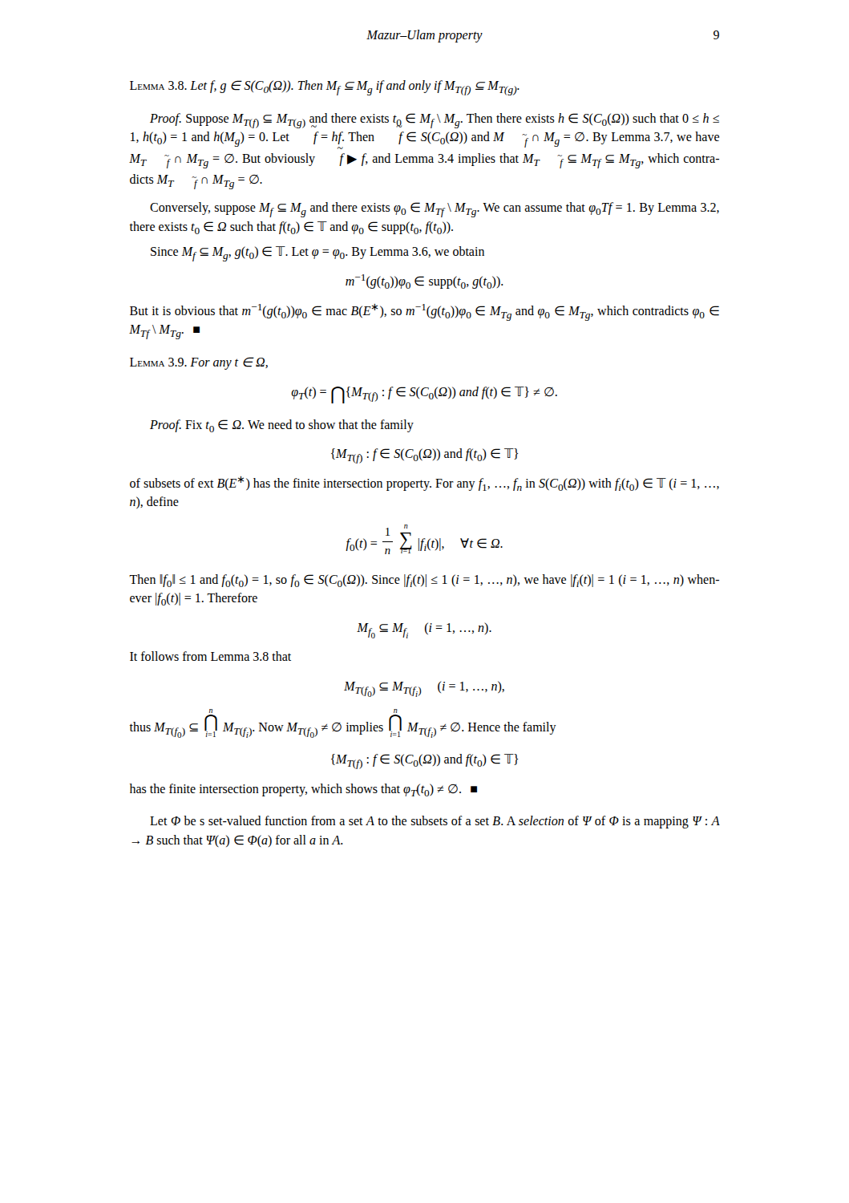Mazur–Ulam property 9
Lemma 3.8. Let f, g ∈ S(C0(Ω)). Then Mf ⊆ Mg if and only if MT(f) ⊆ MT(g).
Proof. Suppose MT(f) ⊆ MT(g) and there exists t0 ∈ Mf \ Mg. Then there exists h ∈ S(C0(Ω)) such that 0 ≤ h ≤ 1, h(t0) = 1 and h(Mg) = 0. Let f = hf. Then f ∈ S(C0(Ω)) and Mf ∩ Mg = ∅. By Lemma 3.7, we have MTf ∩ MTg = ∅. But obviously f ▶ f, and Lemma 3.4 implies that MTf ⊆ MTf ⊆ MTg, which contradicts MTf ∩ MTg = ∅.
Conversely, suppose Mf ⊆ Mg and there exists φ0 ∈ MTf \ MTg. We can assume that φ0Tf = 1. By Lemma 3.2, there exists t0 ∈ Ω such that f(t0) ∈ 𝕋 and φ0 ∈ supp(t0, f(t0)).
Since Mf ⊆ Mg, g(t0) ∈ 𝕋. Let φ = φ0. By Lemma 3.6, we obtain
m−1(g(t0))φ0 ∈ supp(t0, g(t0)).
But it is obvious that m−1(g(t0))φ0 ∈ mac B(E∗), so m−1(g(t0))φ0 ∈ MTg and φ0 ∈ MTg, which contradicts φ0 ∈ MTf \ MTg. ■
Lemma 3.9. For any t ∈ Ω,
φT(t) = ⋂{MT(f) : f ∈ S(C0(Ω)) and f(t) ∈ 𝕋} ≠ ∅.
Proof. Fix t0 ∈ Ω. We need to show that the family
{MT(f) : f ∈ S(C0(Ω)) and f(t0) ∈ 𝕋}
of subsets of ext B(E∗) has the finite intersection property. For any f1, …, fn in S(C0(Ω)) with fi(t0) ∈ 𝕋 (i = 1, …, n), define
f0(t) = 1 n n∑i=1 |fi(t)|, ∀t ∈ Ω.
Then ‖f0‖ ≤ 1 and f0(t0) = 1, so f0 ∈ S(C0(Ω)). Since |fi(t)| ≤ 1 (i = 1, …, n), we have |fi(t)| = 1 (i = 1, …, n) whenever |f0(t)| = 1. Therefore
Mf0 ⊆ Mfi (i = 1, …, n).
It follows from Lemma 3.8 that
MT(f0) ⊆ MT(fi) (i = 1, …, n),
thus MT(f0) ⊆ n⋂i=1 MT(fi). Now MT(f0) ≠ ∅ implies n⋂i=1 MT(fi) ≠ ∅. Hence the family
{MT(f) : f ∈ S(C0(Ω)) and f(t0) ∈ 𝕋}
has the finite intersection property, which shows that φT(t0) ≠ ∅. ■
Let Φ be s set-valued function from a set A to the subsets of a set B. A selection of Ψ of Φ is a mapping Ψ : A → B such that Ψ(a) ∈ Φ(a) for all a in A.